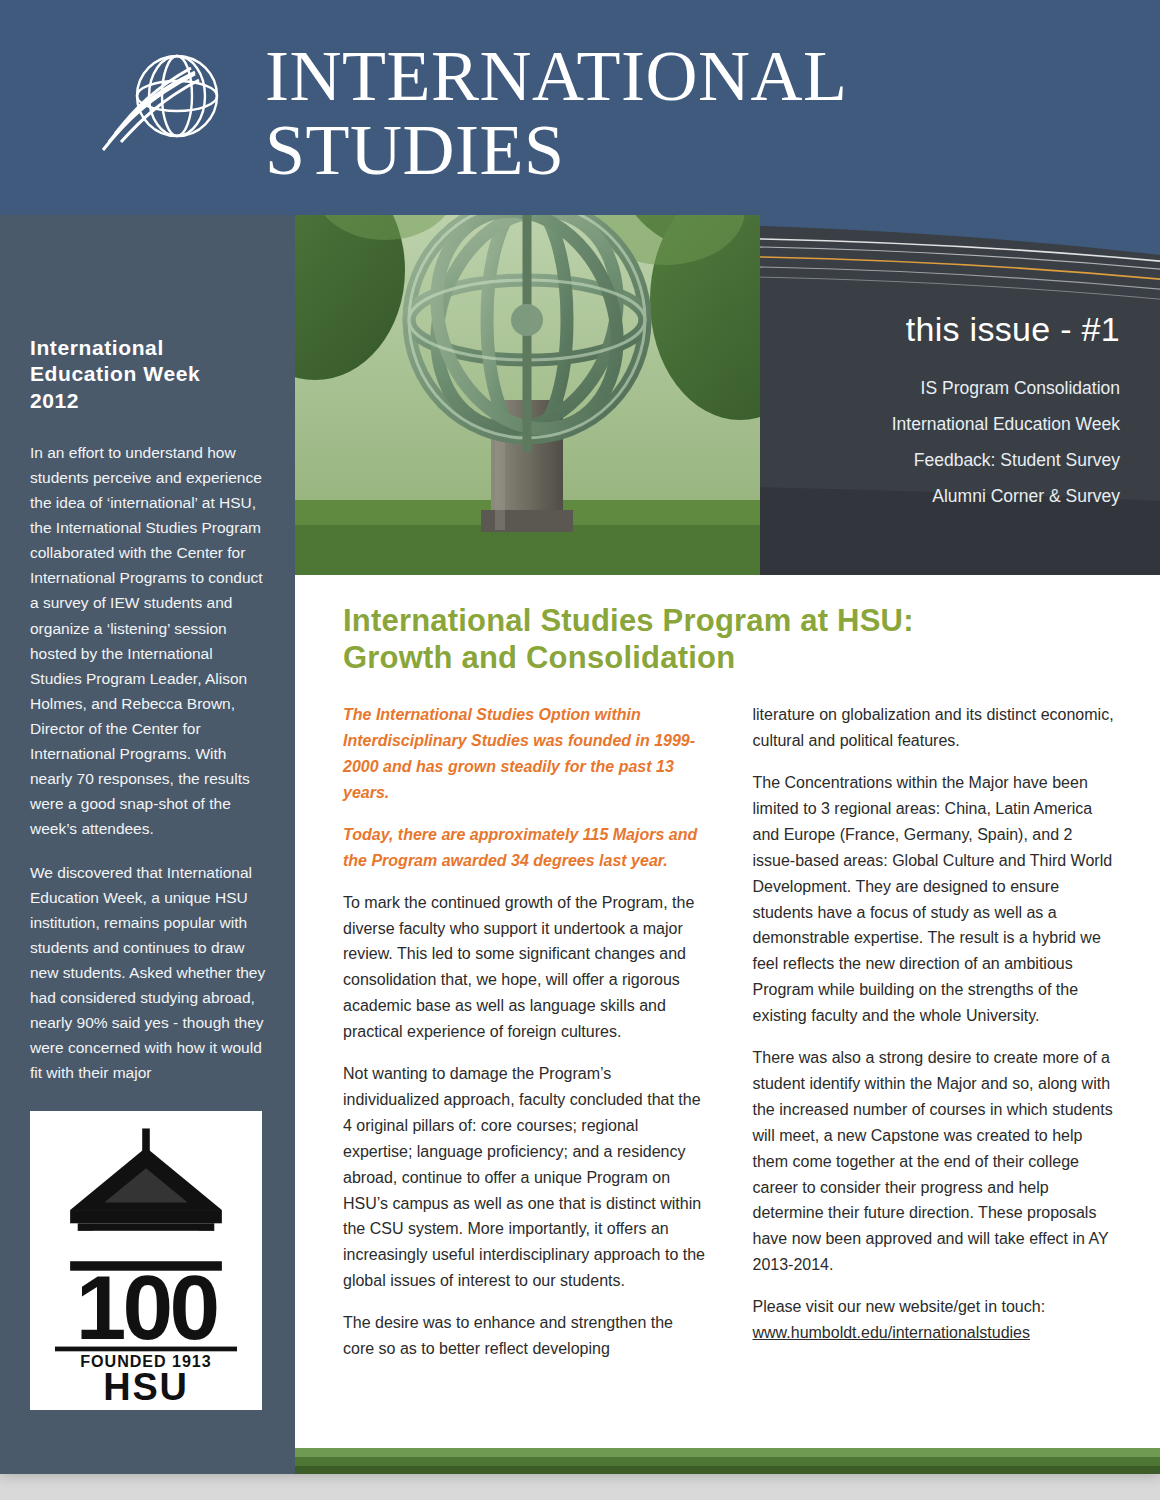International Studies
this issue - #1
IS Program Consolidation
International Education Week
Feedback: Student Survey
Alumni Corner & Survey
International
Education Week
2012
In an effort to understand how students perceive and experience the idea of ‘international’ at HSU, the International Studies Program collaborated with the Center for International Programs to conduct a survey of IEW students and organize a ‘listening’ session hosted by the International Studies Program Leader, Alison Holmes, and Rebecca Brown, Director of the Center for International Programs. With nearly 70 responses, the results were a good snap-shot of the week’s attendees.
We discovered that International Education Week, a unique HSU institution, remains popular with students and continues to draw new students. Asked whether they had considered studying abroad, nearly 90% said yes - though they were concerned with how it would fit with their major
100 FOUNDED 1913 HSU
International Studies Program at HSU:
Growth and Consolidation
The International Studies Option within Interdisciplinary Studies was founded in 1999-2000 and has grown steadily for the past 13 years.
Today, there are approximately 115 Majors and the Program awarded 34 degrees last year.
To mark the continued growth of the Program, the diverse faculty who support it undertook a major review. This led to some significant changes and consolidation that, we hope, will offer a rigorous academic base as well as language skills and practical experience of foreign cultures.
Not wanting to damage the Program’s individualized approach, faculty concluded that the 4 original pillars of: core courses; regional expertise; language proficiency; and a residency abroad, continue to offer a unique Program on HSU’s campus as well as one that is distinct within the CSU system. More importantly, it offers an increasingly useful interdisciplinary approach to the global issues of interest to our students.
The desire was to enhance and strengthen the core so as to better reflect developing
literature on globalization and its distinct economic, cultural and political features.
The Concentrations within the Major have been limited to 3 regional areas: China, Latin America and Europe (France, Germany, Spain), and 2 issue-based areas: Global Culture and Third World Development. They are designed to ensure students have a focus of study as well as a demonstrable expertise. The result is a hybrid we feel reflects the new direction of an ambitious Program while building on the strengths of the existing faculty and the whole University.
There was also a strong desire to create more of a student identify within the Major and so, along with the increased number of courses in which students will meet, a new Capstone was created to help them come together at the end of their college career to consider their progress and help determine their future direction. These proposals have now been approved and will take effect in AY 2013-2014.
Please visit our new website/get in touch:
www.humboldt.edu/internationalstudies